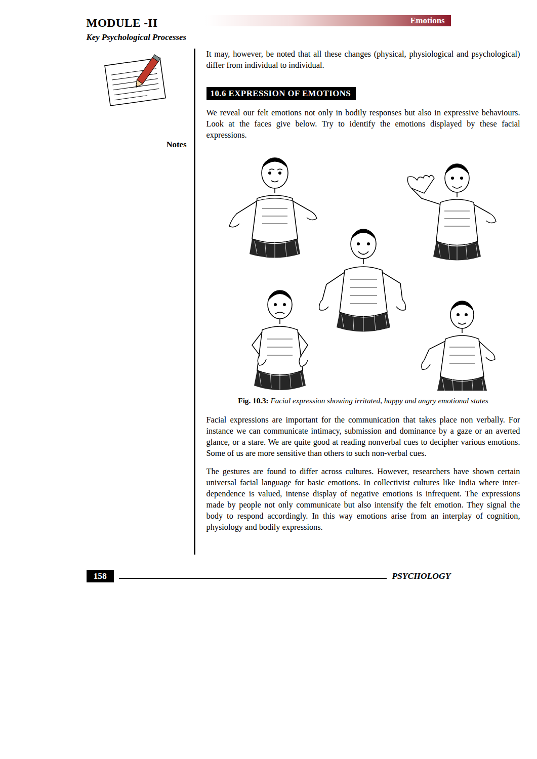MODULE -II
Key Psychological Processes
Emotions
Notes
It may, however, be noted that all these changes (physical, physiological and psychological) differ from individual to individual.
10.6 EXPRESSION OF EMOTIONS
We reveal our felt emotions not only in bodily responses but also in expressive behaviours. Look at the faces give below. Try to identify the emotions displayed by these facial expressions.
Fig. 10.3: Facial expression showing irritated, happy and angry emotional states
Facial expressions are important for the communication that takes place non verbally. For instance we can communicate intimacy, submission and dominance by a gaze or an averted glance, or a stare. We are quite good at reading nonverbal cues to decipher various emotions. Some of us are more sensitive than others to such non-verbal cues.
The gestures are found to differ across cultures. However, researchers have shown certain universal facial language for basic emotions. In collectivist cultures like India where inter-dependence is valued, intense display of negative emotions is infrequent. The expressions made by people not only communicate but also intensify the felt emotion. They signal the body to respond accordingly. In this way emotions arise from an interplay of cognition, physiology and bodily expressions.
158 PSYCHOLOGY